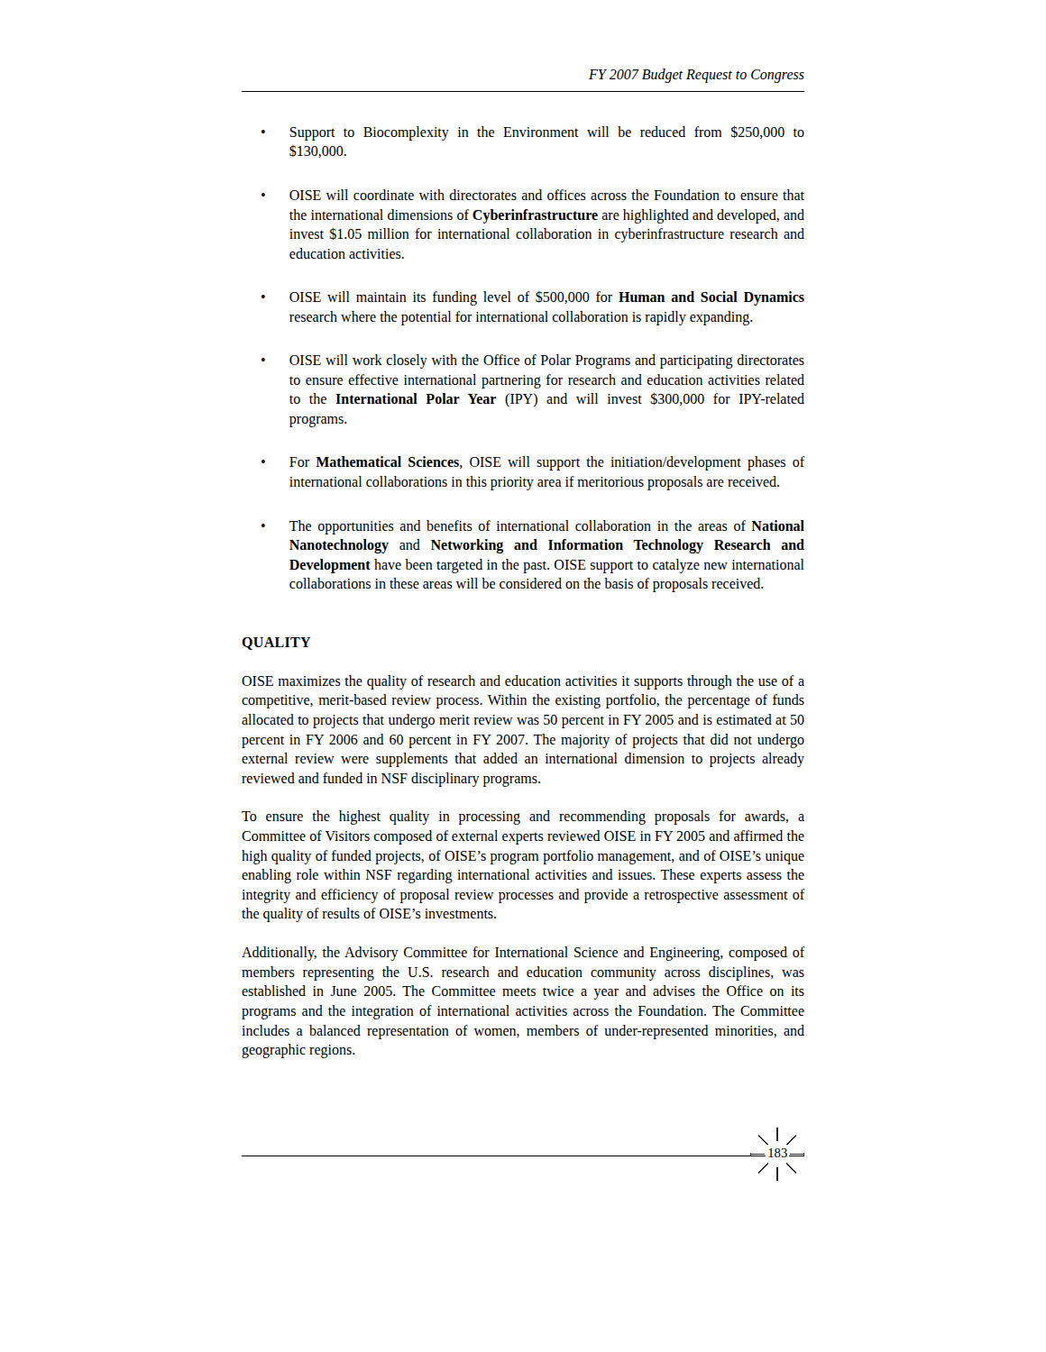FY 2007 Budget Request to Congress
Support to Biocomplexity in the Environment will be reduced from $250,000 to $130,000.
OISE will coordinate with directorates and offices across the Foundation to ensure that the international dimensions of Cyberinfrastructure are highlighted and developed, and invest $1.05 million for international collaboration in cyberinfrastructure research and education activities.
OISE will maintain its funding level of $500,000 for Human and Social Dynamics research where the potential for international collaboration is rapidly expanding.
OISE will work closely with the Office of Polar Programs and participating directorates to ensure effective international partnering for research and education activities related to the International Polar Year (IPY) and will invest $300,000 for IPY-related programs.
For Mathematical Sciences, OISE will support the initiation/development phases of international collaborations in this priority area if meritorious proposals are received.
The opportunities and benefits of international collaboration in the areas of National Nanotechnology and Networking and Information Technology Research and Development have been targeted in the past. OISE support to catalyze new international collaborations in these areas will be considered on the basis of proposals received.
QUALITY
OISE maximizes the quality of research and education activities it supports through the use of a competitive, merit-based review process. Within the existing portfolio, the percentage of funds allocated to projects that undergo merit review was 50 percent in FY 2005 and is estimated at 50 percent in FY 2006 and 60 percent in FY 2007. The majority of projects that did not undergo external review were supplements that added an international dimension to projects already reviewed and funded in NSF disciplinary programs.
To ensure the highest quality in processing and recommending proposals for awards, a Committee of Visitors composed of external experts reviewed OISE in FY 2005 and affirmed the high quality of funded projects, of OISE’s program portfolio management, and of OISE’s unique enabling role within NSF regarding international activities and issues. These experts assess the integrity and efficiency of proposal review processes and provide a retrospective assessment of the quality of results of OISE’s investments.
Additionally, the Advisory Committee for International Science and Engineering, composed of members representing the U.S. research and education community across disciplines, was established in June 2005. The Committee meets twice a year and advises the Office on its programs and the integration of international activities across the Foundation. The Committee includes a balanced representation of women, members of under-represented minorities, and geographic regions.
183